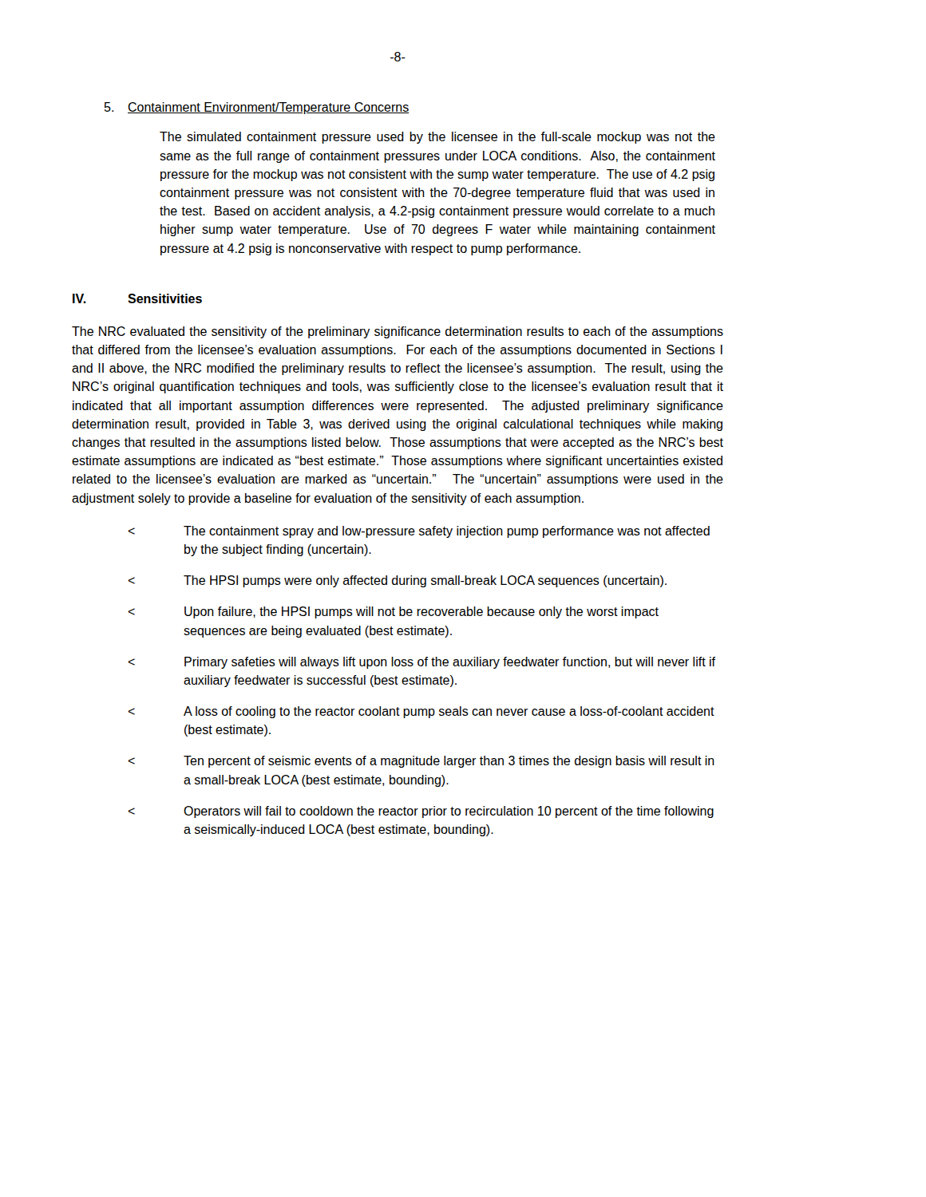-8-
5.
Containment Environment/Temperature Concerns
The simulated containment pressure used by the licensee in the full-scale mockup was not the same as the full range of containment pressures under LOCA conditions. Also, the containment pressure for the mockup was not consistent with the sump water temperature. The use of 4.2 psig containment pressure was not consistent with the 70-degree temperature fluid that was used in the test. Based on accident analysis, a 4.2-psig containment pressure would correlate to a much higher sump water temperature. Use of 70 degrees F water while maintaining containment pressure at 4.2 psig is nonconservative with respect to pump performance.
IV.
Sensitivities
The NRC evaluated the sensitivity of the preliminary significance determination results to each of the assumptions that differed from the licensee’s evaluation assumptions. For each of the assumptions documented in Sections I and II above, the NRC modified the preliminary results to reflect the licensee’s assumption. The result, using the NRC’s original quantification techniques and tools, was sufficiently close to the licensee’s evaluation result that it indicated that all important assumption differences were represented. The adjusted preliminary significance determination result, provided in Table 3, was derived using the original calculational techniques while making changes that resulted in the assumptions listed below. Those assumptions that were accepted as the NRC’s best estimate assumptions are indicated as “best estimate.” Those assumptions where significant uncertainties existed related to the licensee’s evaluation are marked as “uncertain.” The “uncertain” assumptions were used in the adjustment solely to provide a baseline for evaluation of the sensitivity of each assumption.
<
The containment spray and low-pressure safety injection pump performance was not affected by the subject finding (uncertain).
<
The HPSI pumps were only affected during small-break LOCA sequences (uncertain).
<
Upon failure, the HPSI pumps will not be recoverable because only the worst impact sequences are being evaluated (best estimate).
<
Primary safeties will always lift upon loss of the auxiliary feedwater function, but will never lift if auxiliary feedwater is successful (best estimate).
<
A loss of cooling to the reactor coolant pump seals can never cause a loss-of-coolant accident (best estimate).
<
Ten percent of seismic events of a magnitude larger than 3 times the design basis will result in a small-break LOCA (best estimate, bounding).
<
Operators will fail to cooldown the reactor prior to recirculation 10 percent of the time following a seismically-induced LOCA (best estimate, bounding).